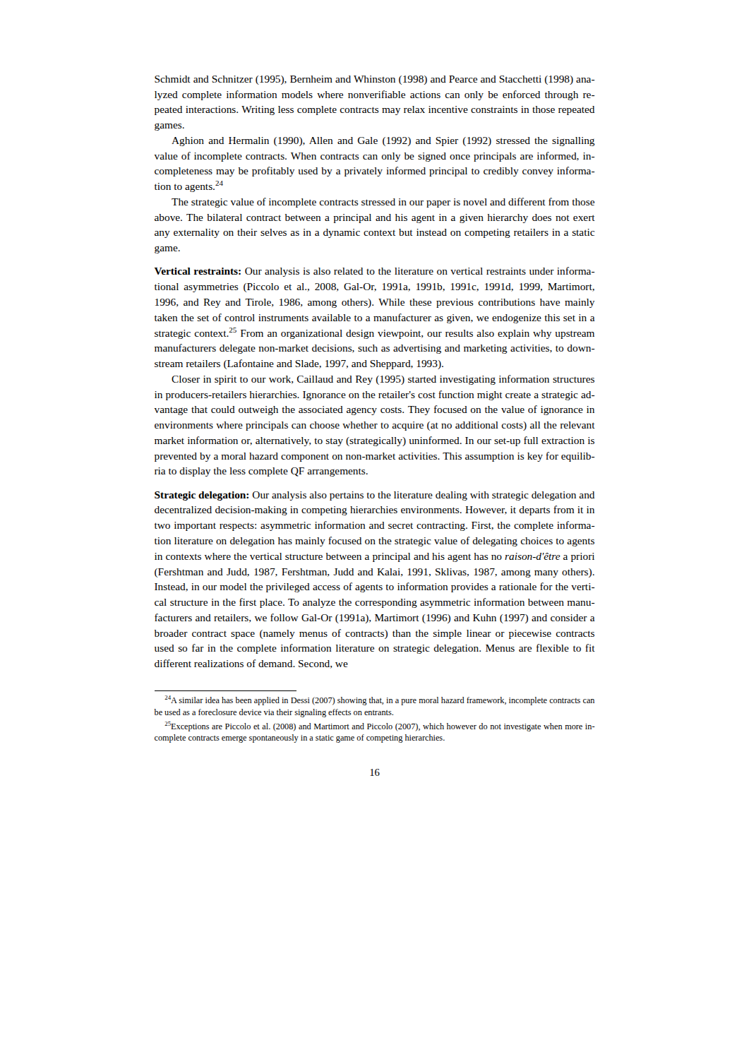Schmidt and Schnitzer (1995), Bernheim and Whinston (1998) and Pearce and Stacchetti (1998) analyzed complete information models where nonverifiable actions can only be enforced through repeated interactions. Writing less complete contracts may relax incentive constraints in those repeated games.
Aghion and Hermalin (1990), Allen and Gale (1992) and Spier (1992) stressed the signalling value of incomplete contracts. When contracts can only be signed once principals are informed, incompleteness may be profitably used by a privately informed principal to credibly convey information to agents.24
The strategic value of incomplete contracts stressed in our paper is novel and different from those above. The bilateral contract between a principal and his agent in a given hierarchy does not exert any externality on their selves as in a dynamic context but instead on competing retailers in a static game.
Vertical restraints: Our analysis is also related to the literature on vertical restraints under informational asymmetries (Piccolo et al., 2008, Gal-Or, 1991a, 1991b, 1991c, 1991d, 1999, Martimort, 1996, and Rey and Tirole, 1986, among others). While these previous contributions have mainly taken the set of control instruments available to a manufacturer as given, we endogenize this set in a strategic context.25 From an organizational design viewpoint, our results also explain why upstream manufacturers delegate non-market decisions, such as advertising and marketing activities, to downstream retailers (Lafontaine and Slade, 1997, and Sheppard, 1993).
Closer in spirit to our work, Caillaud and Rey (1995) started investigating information structures in producers-retailers hierarchies. Ignorance on the retailer's cost function might create a strategic advantage that could outweigh the associated agency costs. They focused on the value of ignorance in environments where principals can choose whether to acquire (at no additional costs) all the relevant market information or, alternatively, to stay (strategically) uninformed. In our set-up full extraction is prevented by a moral hazard component on non-market activities. This assumption is key for equilibria to display the less complete QF arrangements.
Strategic delegation: Our analysis also pertains to the literature dealing with strategic delegation and decentralized decision-making in competing hierarchies environments. However, it departs from it in two important respects: asymmetric information and secret contracting. First, the complete information literature on delegation has mainly focused on the strategic value of delegating choices to agents in contexts where the vertical structure between a principal and his agent has no raison-d'être a priori (Fershtman and Judd, 1987, Fershtman, Judd and Kalai, 1991, Sklivas, 1987, among many others). Instead, in our model the privileged access of agents to information provides a rationale for the vertical structure in the first place. To analyze the corresponding asymmetric information between manufacturers and retailers, we follow Gal-Or (1991a), Martimort (1996) and Kuhn (1997) and consider a broader contract space (namely menus of contracts) than the simple linear or piecewise contracts used so far in the complete information literature on strategic delegation. Menus are flexible to fit different realizations of demand. Second, we
24A similar idea has been applied in Dessi (2007) showing that, in a pure moral hazard framework, incomplete contracts can be used as a foreclosure device via their signaling effects on entrants.
25Exceptions are Piccolo et al. (2008) and Martimort and Piccolo (2007), which however do not investigate when more incomplete contracts emerge spontaneously in a static game of competing hierarchies.
16